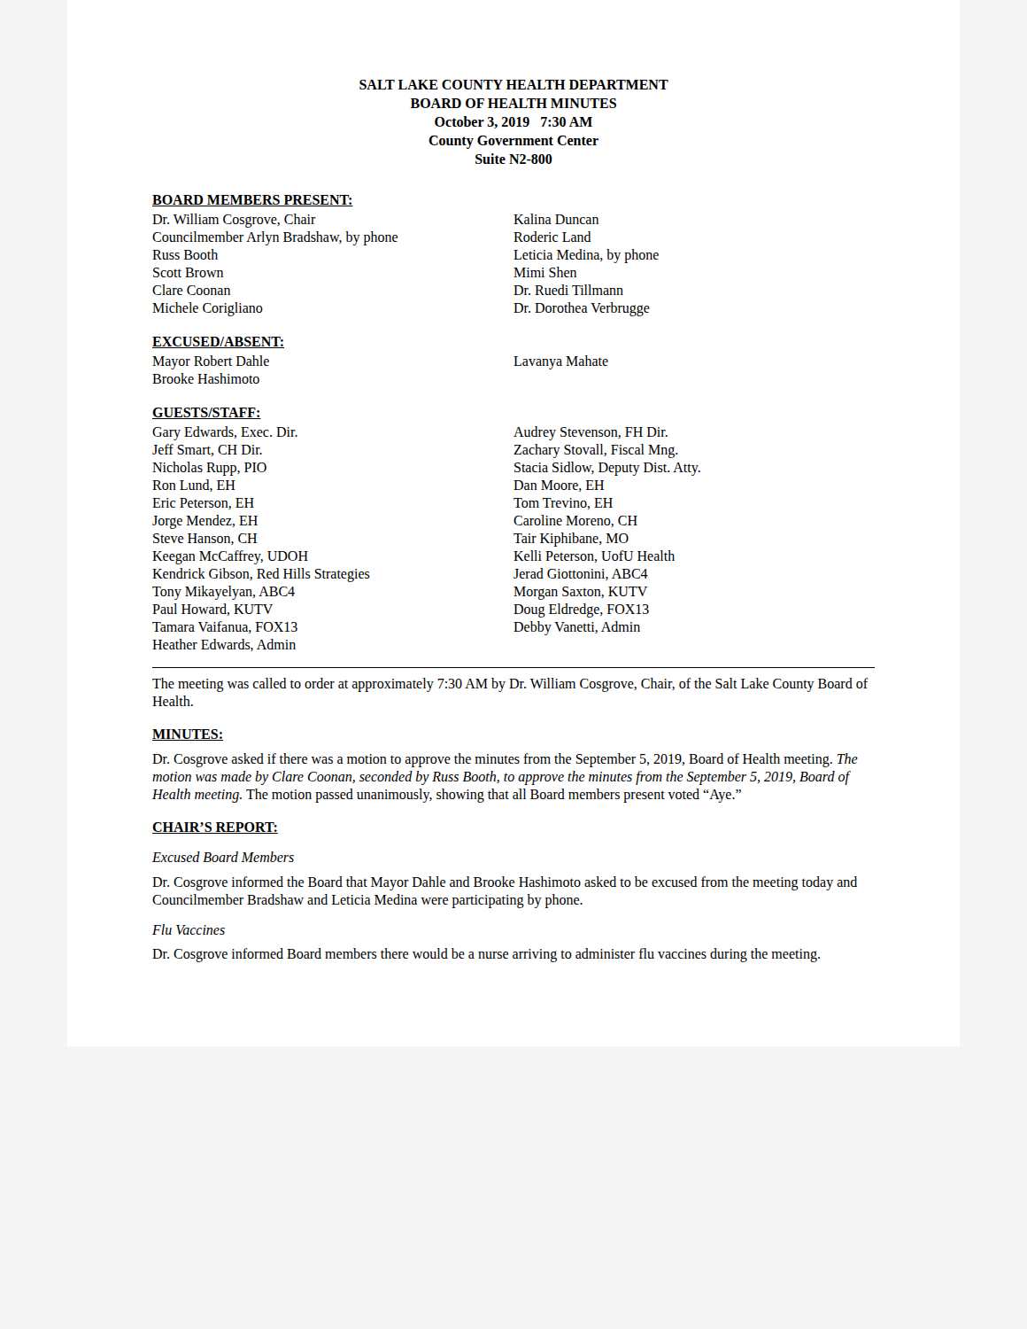SALT LAKE COUNTY HEALTH DEPARTMENT
BOARD OF HEALTH MINUTES
October 3, 2019 7:30 AM
County Government Center
Suite N2-800
Board Members Present:
| Dr. William Cosgrove, Chair | Kalina Duncan |
| Councilmember Arlyn Bradshaw, by phone | Roderic Land |
| Russ Booth | Leticia Medina, by phone |
| Scott Brown | Mimi Shen |
| Clare Coonan | Dr. Ruedi Tillmann |
| Michele Corigliano | Dr. Dorothea Verbrugge |
Excused/Absent:
| Mayor Robert Dahle | Lavanya Mahate |
| Brooke Hashimoto | |
Guests/Staff:
| Gary Edwards, Exec. Dir. | Audrey Stevenson, FH Dir. |
| Jeff Smart, CH Dir. | Zachary Stovall, Fiscal Mng. |
| Nicholas Rupp, PIO | Stacia Sidlow, Deputy Dist. Atty. |
| Ron Lund, EH | Dan Moore, EH |
| Eric Peterson, EH | Tom Trevino, EH |
| Jorge Mendez, EH | Caroline Moreno, CH |
| Steve Hanson, CH | Tair Kiphibane, MO |
| Keegan McCaffrey, UDOH | Kelli Peterson, UofU Health |
| Kendrick Gibson, Red Hills Strategies | Jerad Giottonini, ABC4 |
| Tony Mikayelyan, ABC4 | Morgan Saxton, KUTV |
| Paul Howard, KUTV | Doug Eldredge, FOX13 |
| Tamara Vaifanua, FOX13 | Debby Vanetti, Admin |
| Heather Edwards, Admin | |
The meeting was called to order at approximately 7:30 AM by Dr. William Cosgrove, Chair, of the Salt Lake County Board of Health.
Minutes:
Dr. Cosgrove asked if there was a motion to approve the minutes from the September 5, 2019, Board of Health meeting. The motion was made by Clare Coonan, seconded by Russ Booth, to approve the minutes from the September 5, 2019, Board of Health meeting. The motion passed unanimously, showing that all Board members present voted “Aye.”
Chair’s Report:
Excused Board Members
Dr. Cosgrove informed the Board that Mayor Dahle and Brooke Hashimoto asked to be excused from the meeting today and Councilmember Bradshaw and Leticia Medina were participating by phone.
Flu Vaccines
Dr. Cosgrove informed Board members there would be a nurse arriving to administer flu vaccines during the meeting.